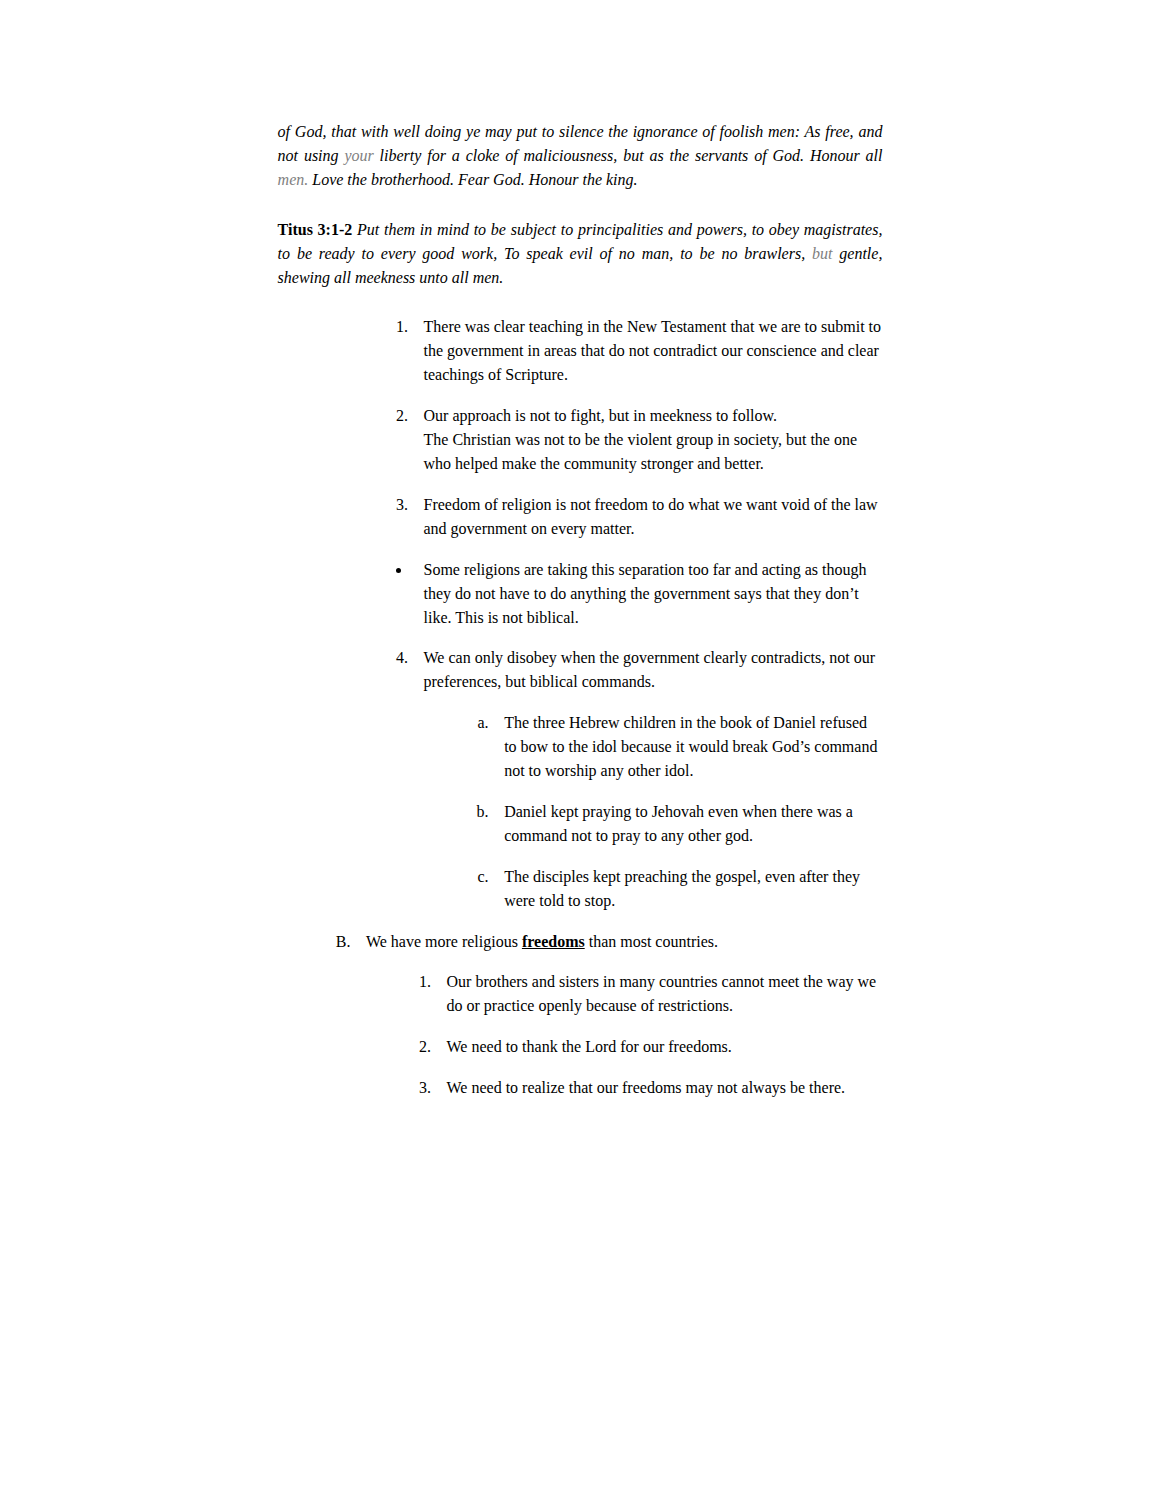of God, that with well doing ye may put to silence the ignorance of foolish men: As free, and not using your liberty for a cloke of maliciousness, but as the servants of God. Honour all men. Love the brotherhood. Fear God. Honour the king.
Titus 3:1-2 Put them in mind to be subject to principalities and powers, to obey magistrates, to be ready to every good work, To speak evil of no man, to be no brawlers, but gentle, shewing all meekness unto all men.
There was clear teaching in the New Testament that we are to submit to the government in areas that do not contradict our conscience and clear teachings of Scripture.
Our approach is not to fight, but in meekness to follow.The Christian was not to be the violent group in society, but the one who helped make the community stronger and better.
Freedom of religion is not freedom to do what we want void of the law and government on every matter.
Some religions are taking this separation too far and acting as though they do not have to do anything the government says that they don’t like. This is not biblical.
We can only disobey when the government clearly contradicts, not our preferences, but biblical commands.
The three Hebrew children in the book of Daniel refused to bow to the idol because it would break God’s command not to worship any other idol.
Daniel kept praying to Jehovah even when there was a command not to pray to any other god.
The disciples kept preaching the gospel, even after they were told to stop.
We have more religious freedoms than most countries.
Our brothers and sisters in many countries cannot meet the way we do or practice openly because of restrictions.
We need to thank the Lord for our freedoms.
We need to realize that our freedoms may not always be there.